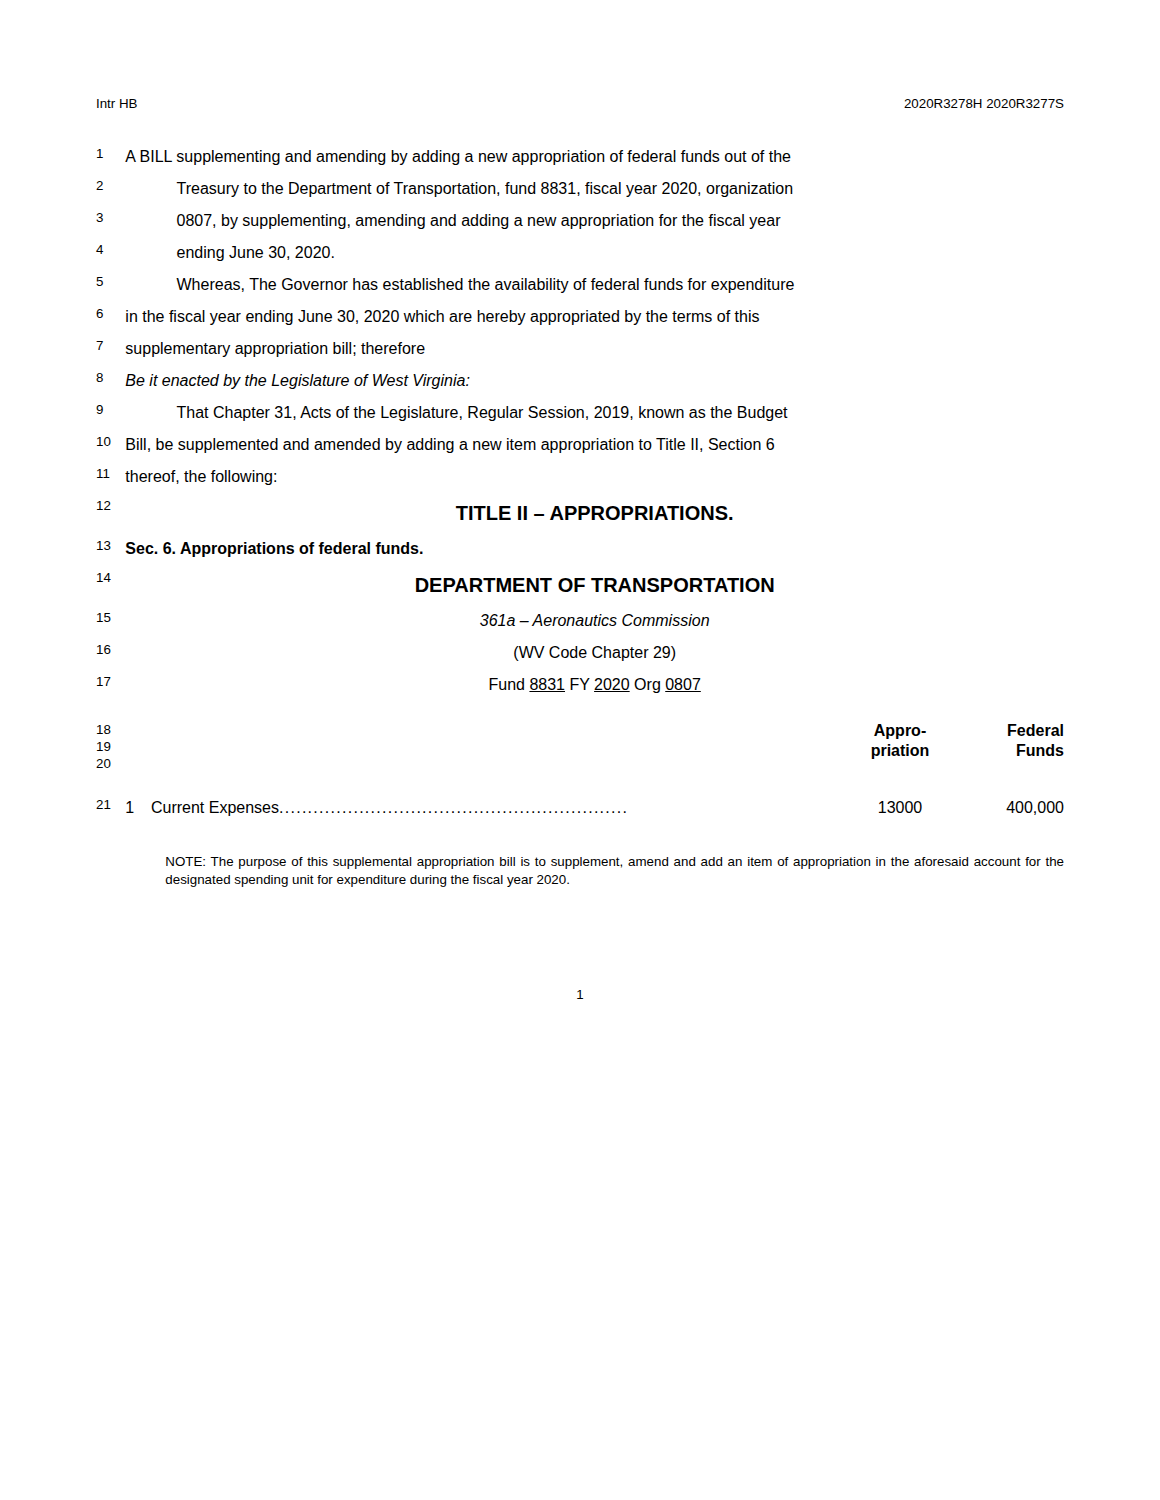Intr HB
2020R3278H 2020R3277S
1
A BILL supplementing and amending by adding a new appropriation of federal funds out of the
2
Treasury to the Department of Transportation, fund 8831, fiscal year 2020, organization
3
0807, by supplementing, amending and adding a new appropriation for the fiscal year
4
ending June 30, 2020.
5
Whereas, The Governor has established the availability of federal funds for expenditure
6
in the fiscal year ending June 30, 2020 which are hereby appropriated by the terms of this
7
supplementary appropriation bill; therefore
8
Be it enacted by the Legislature of West Virginia:
9
That Chapter 31, Acts of the Legislature, Regular Session, 2019, known as the Budget
10
Bill, be supplemented and amended by adding a new item appropriation to Title II, Section 6
11
thereof, the following:
12
TITLE II – APPROPRIATIONS.
13
Sec. 6. Appropriations of federal funds.
14
DEPARTMENT OF TRANSPORTATION
15
361a – Aeronautics Commission
16
(WV Code Chapter 29)
17
Fund 8831 FY 2020 Org 0807
18
19
20
Appro-
priation
Federal
Funds
21
1
Current Expenses.............................................................
13000
400,000
NOTE: The purpose of this supplemental appropriation bill is to supplement, amend and add an item of appropriation in the aforesaid account for the designated spending unit for expenditure during the fiscal year 2020.
1